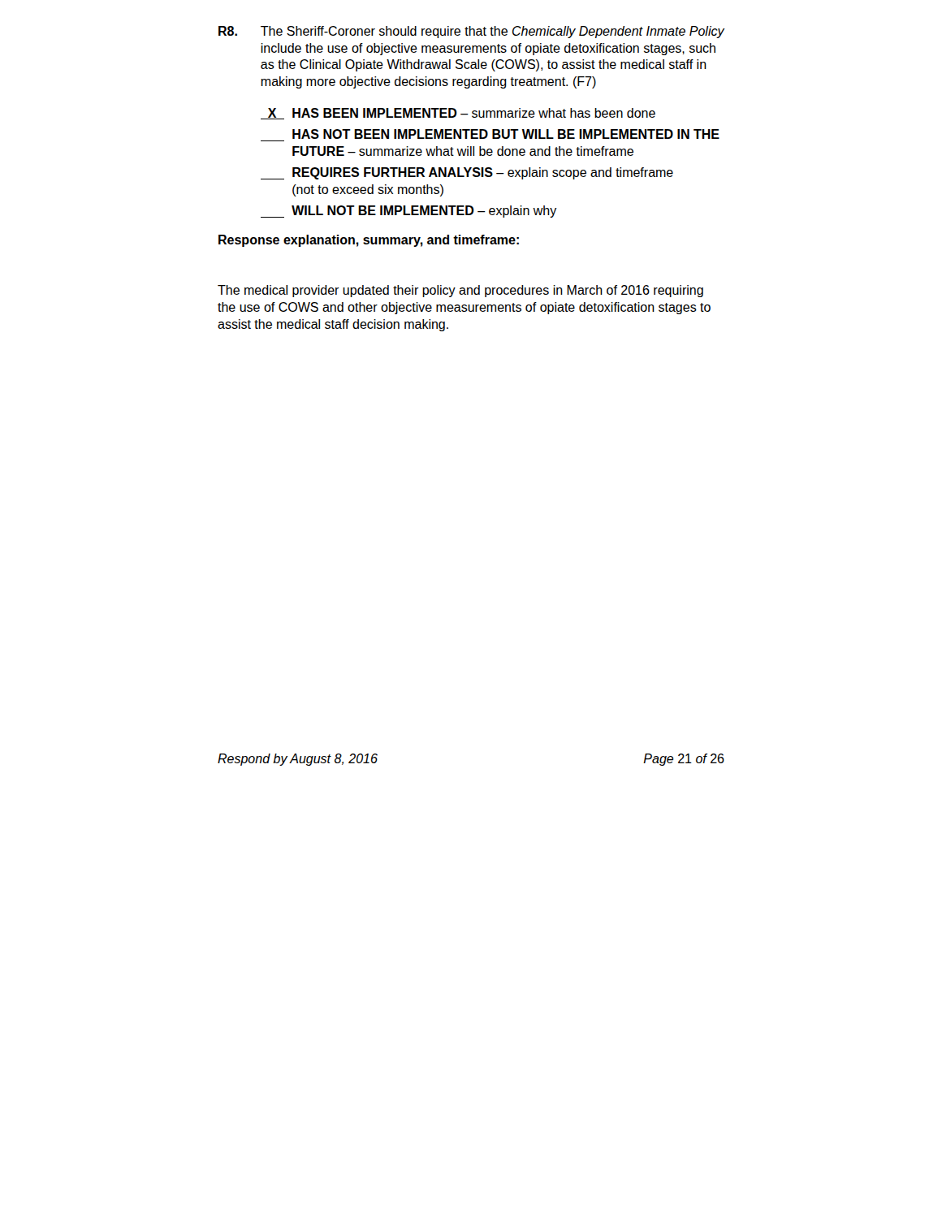R8.
The Sheriff-Coroner should require that the Chemically Dependent Inmate Policy include the use of objective measurements of opiate detoxification stages, such as the Clinical Opiate Withdrawal Scale (COWS), to assist the medical staff in making more objective decisions regarding treatment. (F7)
X HAS BEEN IMPLEMENTED – summarize what has been done
HAS NOT BEEN IMPLEMENTED BUT WILL BE IMPLEMENTED IN THE FUTURE – summarize what will be done and the timeframe
REQUIRES FURTHER ANALYSIS – explain scope and timeframe(not to exceed six months)
WILL NOT BE IMPLEMENTED – explain why
Response explanation, summary, and timeframe:
The medical provider updated their policy and procedures in March of 2016 requiring the use of COWS and other objective measurements of opiate detoxification stages to assist the medical staff decision making.
Respond by August 8, 2016
Page 21 of 26